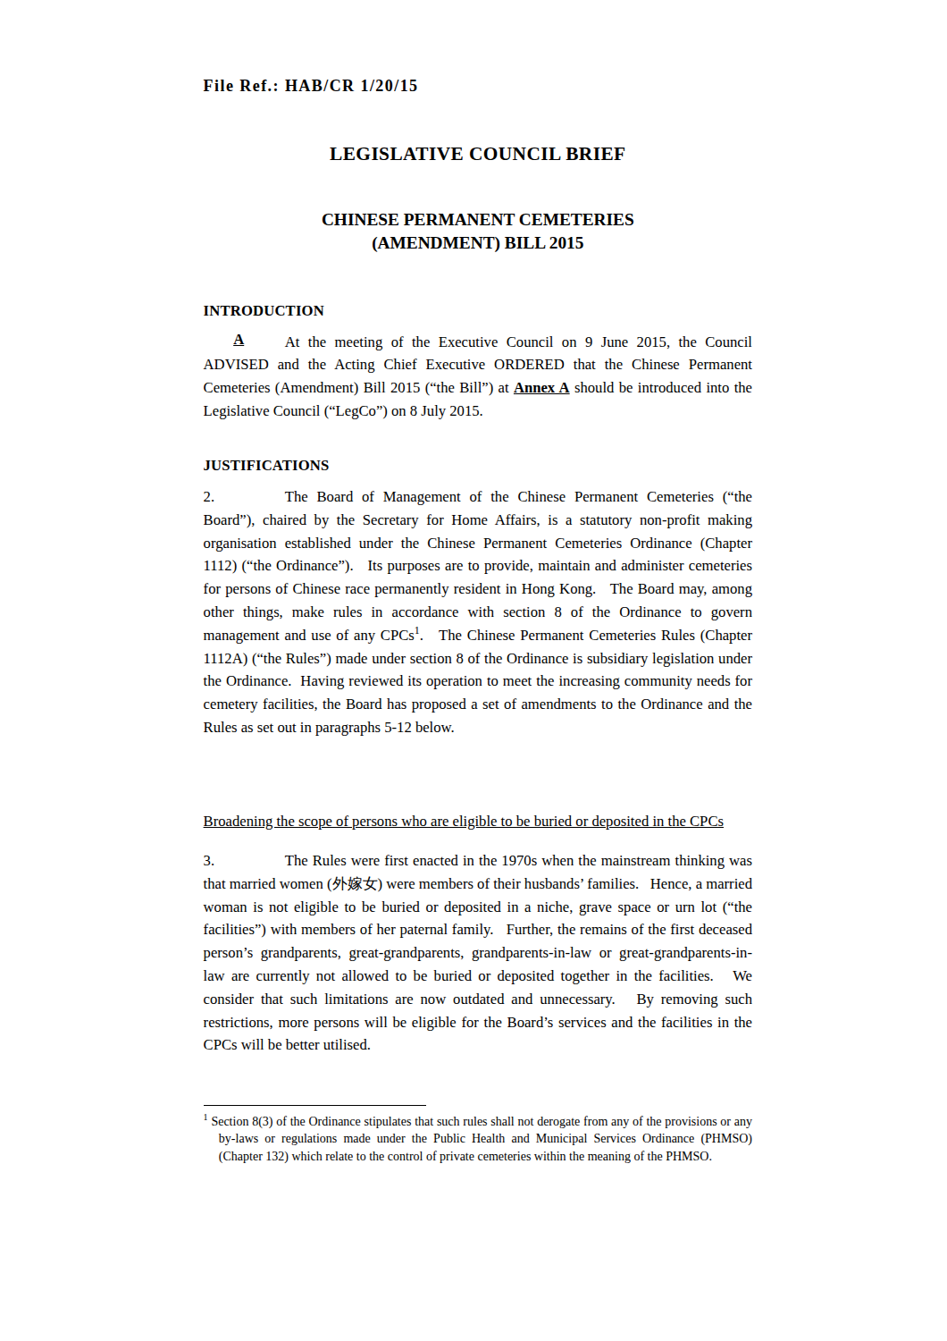File Ref.: HAB/CR 1/20/15
LEGISLATIVE COUNCIL BRIEF
CHINESE PERMANENT CEMETERIES
(AMENDMENT) BILL 2015
INTRODUCTION
A
At the meeting of the Executive Council on 9 June 2015, the Council ADVISED and the Acting Chief Executive ORDERED that the Chinese Permanent Cemeteries (Amendment) Bill 2015 (“the Bill”) at Annex A should be introduced into the Legislative Council (“LegCo”) on 8 July 2015.
JUSTIFICATIONS
2. The Board of Management of the Chinese Permanent Cemeteries (“the Board”), chaired by the Secretary for Home Affairs, is a statutory non-profit making organisation established under the Chinese Permanent Cemeteries Ordinance (Chapter 1112) (“the Ordinance”). Its purposes are to provide, maintain and administer cemeteries for persons of Chinese race permanently resident in Hong Kong. The Board may, among other things, make rules in accordance with section 8 of the Ordinance to govern management and use of any CPCs1. The Chinese Permanent Cemeteries Rules (Chapter 1112A) (“the Rules”) made under section 8 of the Ordinance is subsidiary legislation under the Ordinance. Having reviewed its operation to meet the increasing community needs for cemetery facilities, the Board has proposed a set of amendments to the Ordinance and the Rules as set out in paragraphs 5-12 below.
Broadening the scope of persons who are eligible to be buried or deposited in the CPCs
3. The Rules were first enacted in the 1970s when the mainstream thinking was that married women (外嫁女) were members of their husbands’ families. Hence, a married woman is not eligible to be buried or deposited in a niche, grave space or urn lot (“the facilities”) with members of her paternal family. Further, the remains of the first deceased person’s grandparents, great-grandparents, grandparents-in-law or great-grandparents-in-law are currently not allowed to be buried or deposited together in the facilities. We consider that such limitations are now outdated and unnecessary. By removing such restrictions, more persons will be eligible for the Board’s services and the facilities in the CPCs will be better utilised.
1 Section 8(3) of the Ordinance stipulates that such rules shall not derogate from any of the provisions or any by-laws or regulations made under the Public Health and Municipal Services Ordinance (PHMSO) (Chapter 132) which relate to the control of private cemeteries within the meaning of the PHMSO.